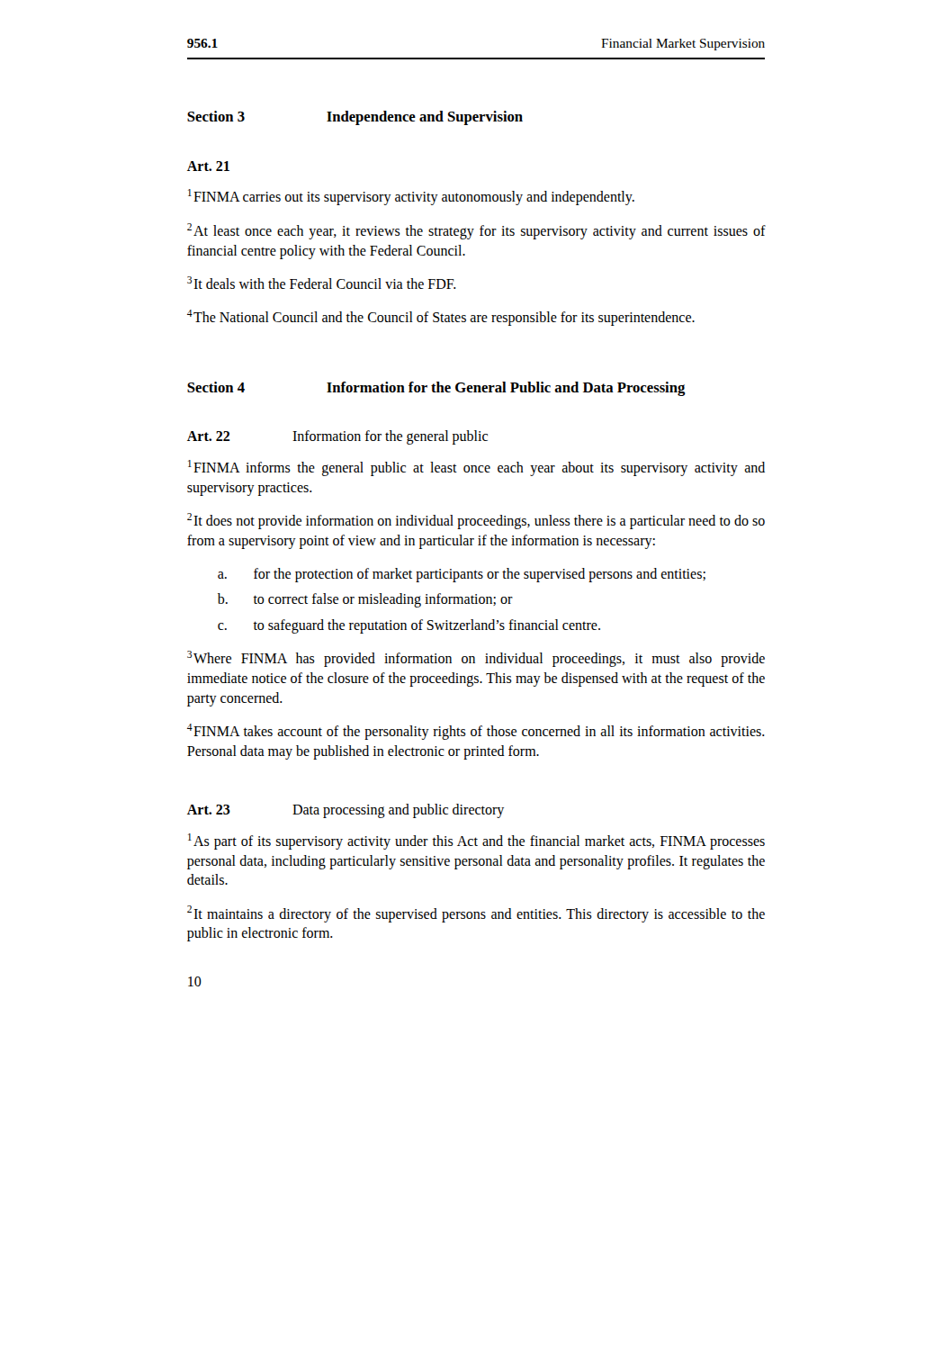956.1 Financial Market Supervision
Section 3 Independence and Supervision
Art. 21
1 FINMA carries out its supervisory activity autonomously and independently.
2 At least once each year, it reviews the strategy for its supervisory activity and current issues of financial centre policy with the Federal Council.
3 It deals with the Federal Council via the FDF.
4 The National Council and the Council of States are responsible for its superintendence.
Section 4 Information for the General Public and Data Processing
Art. 22 Information for the general public
1 FINMA informs the general public at least once each year about its supervisory activity and supervisory practices.
2 It does not provide information on individual proceedings, unless there is a particular need to do so from a supervisory point of view and in particular if the information is necessary:
a. for the protection of market participants or the supervised persons and entities;
b. to correct false or misleading information; or
c. to safeguard the reputation of Switzerland’s financial centre.
3 Where FINMA has provided information on individual proceedings, it must also provide immediate notice of the closure of the proceedings. This may be dispensed with at the request of the party concerned.
4 FINMA takes account of the personality rights of those concerned in all its information activities. Personal data may be published in electronic or printed form.
Art. 23 Data processing and public directory
1 As part of its supervisory activity under this Act and the financial market acts, FINMA processes personal data, including particularly sensitive personal data and personality profiles. It regulates the details.
2 It maintains a directory of the supervised persons and entities. This directory is accessible to the public in electronic form.
10